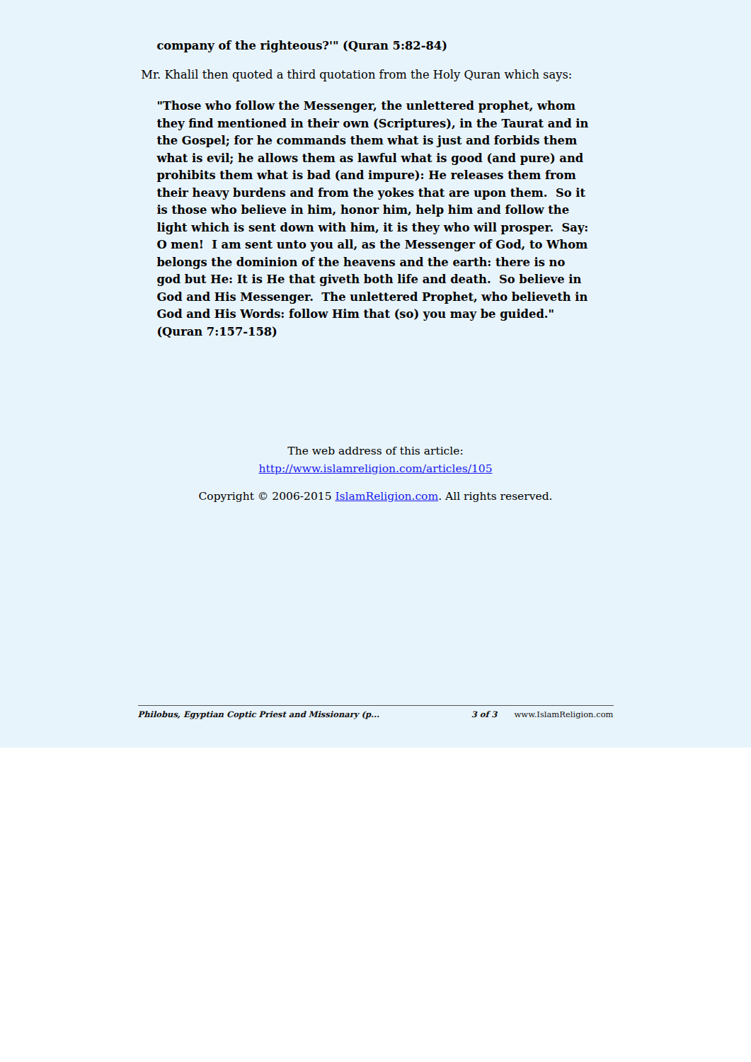company of the righteous?'" (Quran 5:82-84)
Mr. Khalil then quoted a third quotation from the Holy Quran which says:
"Those who follow the Messenger, the unlettered prophet, whom they find mentioned in their own (Scriptures), in the Taurat and in the Gospel; for he commands them what is just and forbids them what is evil; he allows them as lawful what is good (and pure) and prohibits them what is bad (and impure): He releases them from their heavy burdens and from the yokes that are upon them. So it is those who believe in him, honor him, help him and follow the light which is sent down with him, it is they who will prosper. Say: O men! I am sent unto you all, as the Messenger of God, to Whom belongs the dominion of the heavens and the earth: there is no god but He: It is He that giveth both life and death. So believe in God and His Messenger. The unlettered Prophet, who believeth in God and His Words: follow Him that (so) you may be guided." (Quran 7:157-158)
The web address of this article:
http://www.islamreligion.com/articles/105
Copyright © 2006-2015 IslamReligion.com. All rights reserved.
Philobus, Egyptian Coptic Priest and Missionary (p...
3 of 3
www.IslamReligion.com